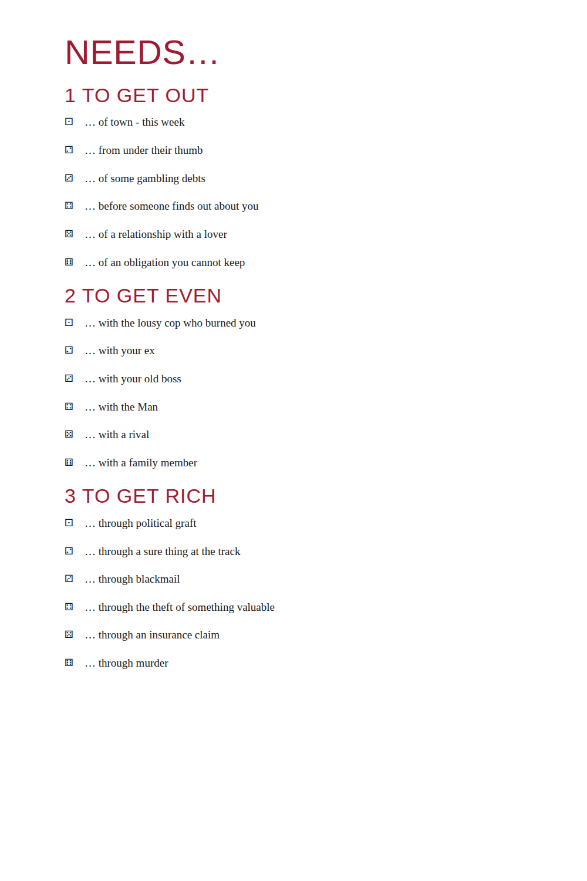NEEDS…
1 TO GET OUT
⚀… of town - this week
⚁… from under their thumb
⚂… of some gambling debts
⚃… before someone finds out about you
⚄… of a relationship with a lover
⚅… of an obligation you cannot keep
2 TO GET EVEN
⚀… with the lousy cop who burned you
⚁… with your ex
⚂… with your old boss
⚃… with the Man
⚄… with a rival
⚅… with a family member
3 TO GET RICH
⚀… through political graft
⚁… through a sure thing at the track
⚂… through blackmail
⚃… through the theft of something valuable
⚄… through an insurance claim
⚅… through murder